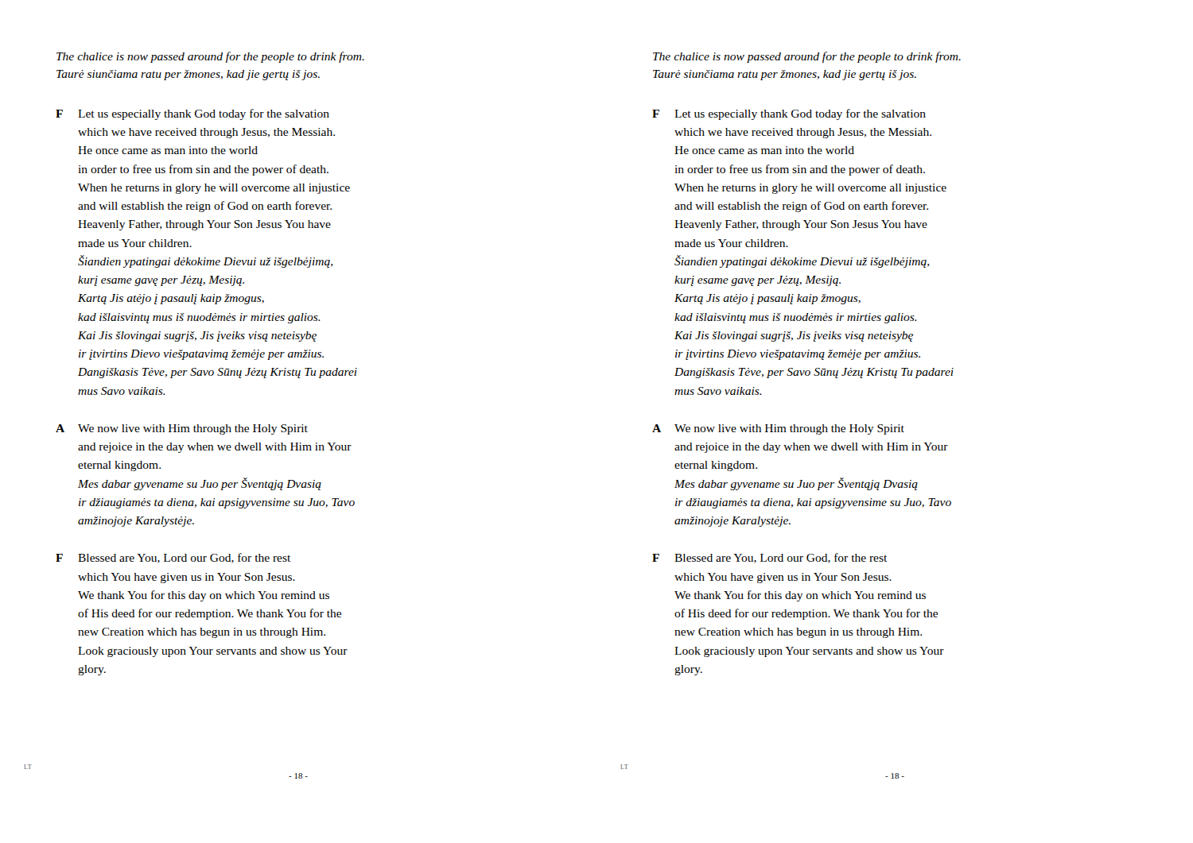The chalice is now passed around for the people to drink from.
Taurė siunčiama ratu per žmones, kad jie gertų iš jos.
F
Let us especially thank God today for the salvation
which we have received through Jesus, the Messiah.
He once came as man into the world
in order to free us from sin and the power of death.
When he returns in glory he will overcome all injustice
and will establish the reign of God on earth forever.
Heavenly Father, through Your Son Jesus You have
made us Your children.
Šiandien ypatingai dėkokime Dievui už išgelbėjimą,
kurį esame gavę per Jėzų, Mesiją.
Kartą Jis atėjo į pasaulį kaip žmogus,
kad išlaisvintų mus iš nuodėmės ir mirties galios.
Kai Jis šlovingai sugrįš, Jis įveiks visą neteisybę
ir įtvirtins Dievo viešpatavimą žemėje per amžius.
Dangiškasis Tėve, per Savo Sūnų Jėzų Kristų Tu padarei
mus Savo vaikais.
A
We now live with Him through the Holy Spirit
and rejoice in the day when we dwell with Him in Your
eternal kingdom.
Mes dabar gyvename su Juo per Šventąją Dvasią
ir džiaugiamės ta diena, kai apsigyvensime su Juo, Tavo
amžinojoje Karalystėje.
F
Blessed are You, Lord our God, for the rest
which You have given us in Your Son Jesus.
We thank You for this day on which You remind us
of His deed for our redemption. We thank You for the
new Creation which has begun in us through Him.
Look graciously upon Your servants and show us Your
glory.
LT
- 18 -
The chalice is now passed around for the people to drink from.
Taurė siunčiama ratu per žmones, kad jie gertų iš jos.
F
Let us especially thank God today for the salvation
which we have received through Jesus, the Messiah.
He once came as man into the world
in order to free us from sin and the power of death.
When he returns in glory he will overcome all injustice
and will establish the reign of God on earth forever.
Heavenly Father, through Your Son Jesus You have
made us Your children.
Šiandien ypatingai dėkokime Dievui už išgelbėjimą,
kurį esame gavę per Jėzų, Mesiją.
Kartą Jis atėjo į pasaulį kaip žmogus,
kad išlaisvintų mus iš nuodėmės ir mirties galios.
Kai Jis šlovingai sugrįš, Jis įveiks visą neteisybę
ir įtvirtins Dievo viešpatavimą žemėje per amžius.
Dangiškasis Tėve, per Savo Sūnų Jėzų Kristų Tu padarei
mus Savo vaikais.
A
We now live with Him through the Holy Spirit
and rejoice in the day when we dwell with Him in Your
eternal kingdom.
Mes dabar gyvename su Juo per Šventąją Dvasią
ir džiaugiamės ta diena, kai apsigyvensime su Juo, Tavo
amžinojoje Karalystėje.
F
Blessed are You, Lord our God, for the rest
which You have given us in Your Son Jesus.
We thank You for this day on which You remind us
of His deed for our redemption. We thank You for the
new Creation which has begun in us through Him.
Look graciously upon Your servants and show us Your
glory.
LT
- 18 -